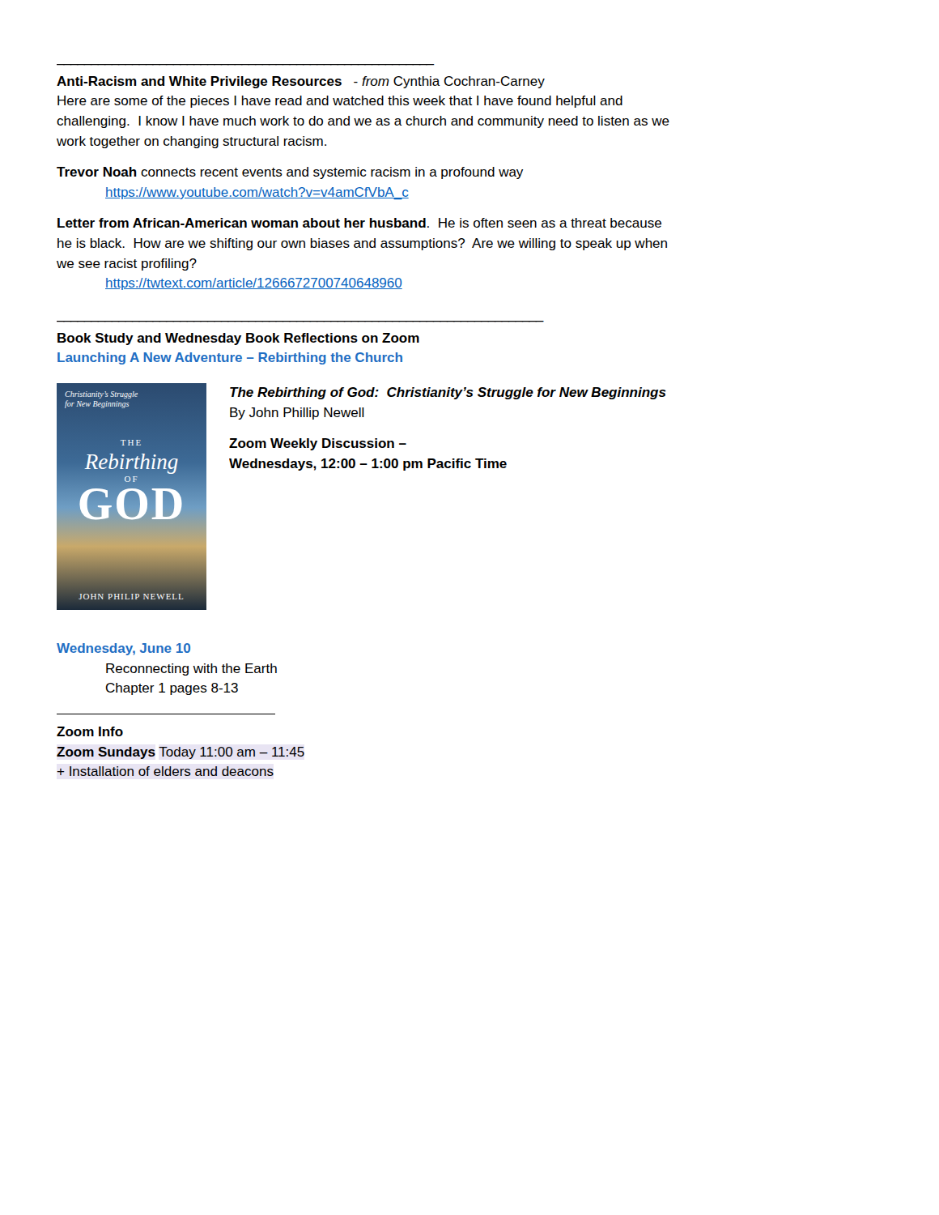_______________________________________________________
Anti-Racism and White Privilege Resources - from Cynthia Cochran-Carney
Here are some of the pieces I have read and watched this week that I have found helpful and challenging. I know I have much work to do and we as a church and community need to listen as we work together on changing structural racism.
Trevor Noah connects recent events and systemic racism in a profound way
https://www.youtube.com/watch?v=v4amCfVbA_c
Letter from African-American woman about her husband. He is often seen as a threat because he is black. How are we shifting our own biases and assumptions? Are we willing to speak up when we see racist profiling?
https://twtext.com/article/1266672700740648960
_______________________________________________________________________
Book Study and Wednesday Book Reflections on Zoom
Launching A New Adventure – Rebirthing the Church
Christianity’s Struggle
for New Beginnings
THE
Rebirthing
OF
GOD
JOHN PHILIP NEWELL
The Rebirthing of God: Christianity’s Struggle for New Beginnings
By John Phillip Newell
Zoom Weekly Discussion –
Wednesdays, 12:00 – 1:00 pm Pacific Time
Wednesday, June 10
Reconnecting with the Earth
Chapter 1 pages 8-13
Zoom Info
Zoom Sundays Today 11:00 am – 11:45
+ Installation of elders and deacons